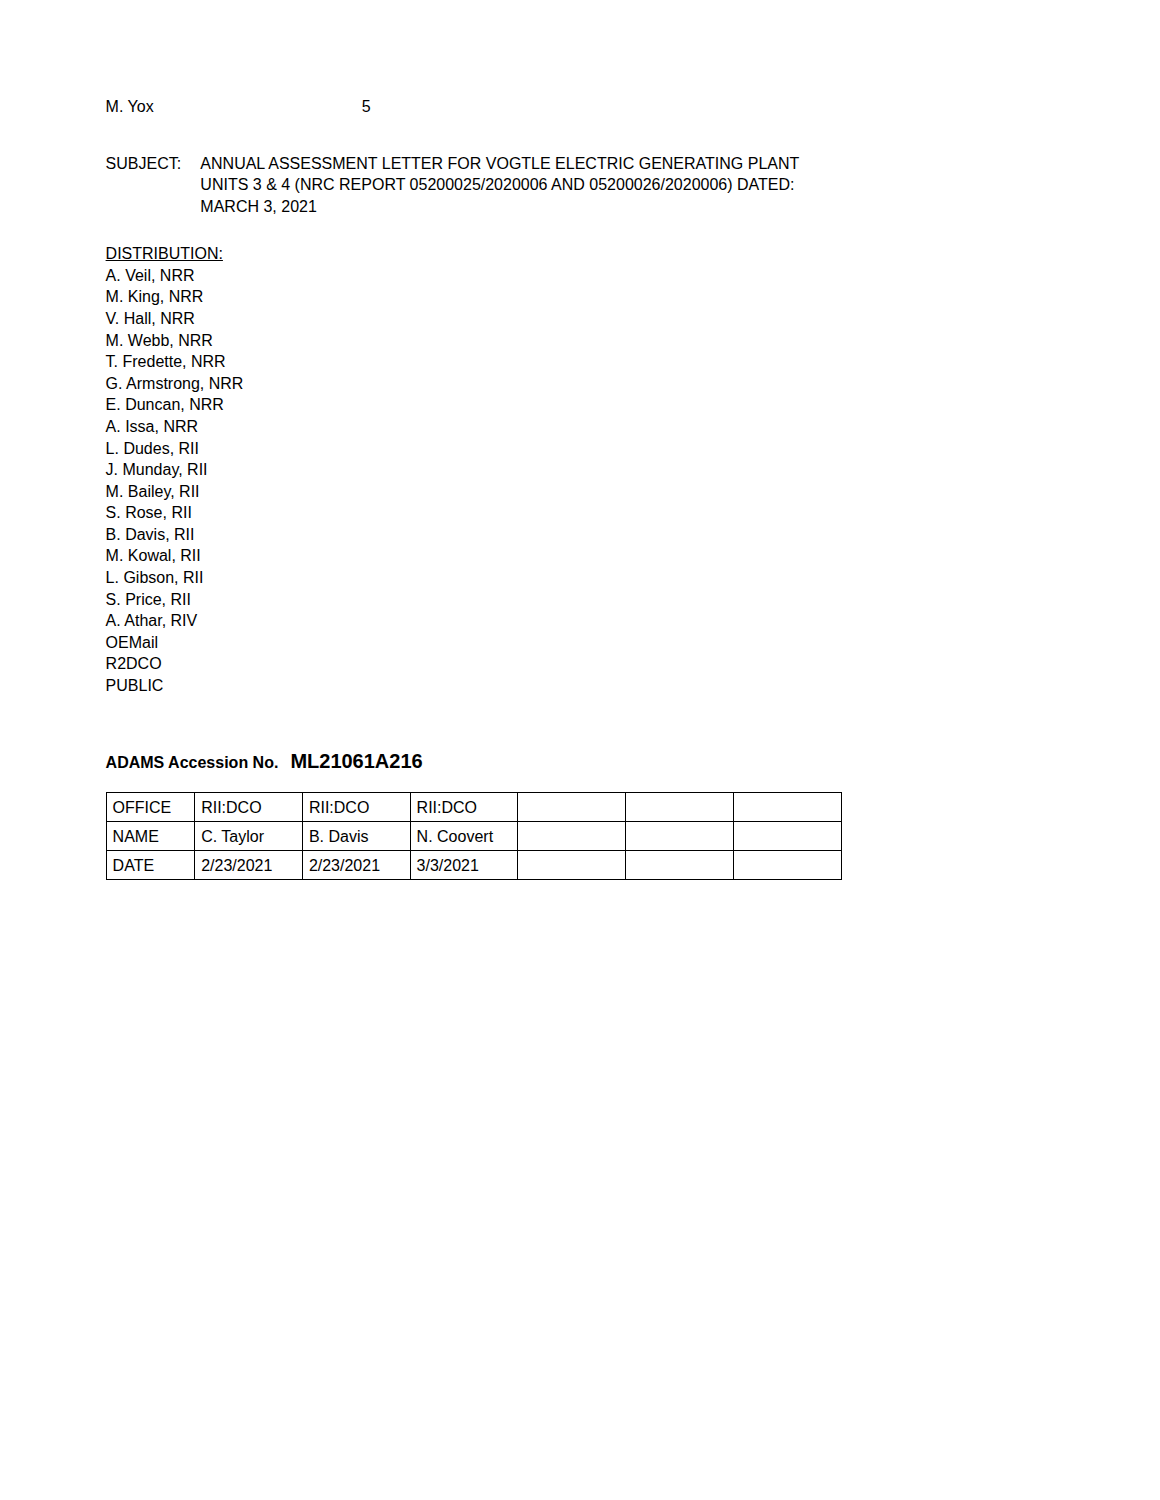M. Yox 5
SUBJECT:
ANNUAL ASSESSMENT LETTER FOR VOGTLE ELECTRIC GENERATING PLANT UNITS 3 & 4 (NRC REPORT 05200025/2020006 AND 05200026/2020006) DATED: MARCH 3, 2021
DISTRIBUTION:
A. Veil, NRR
M. King, NRR
V. Hall, NRR
M. Webb, NRR
T. Fredette, NRR
G. Armstrong, NRR
E. Duncan, NRR
A. Issa, NRR
L. Dudes, RII
J. Munday, RII
M. Bailey, RII
S. Rose, RII
B. Davis, RII
M. Kowal, RII
L. Gibson, RII
S. Price, RII
A. Athar, RIV
OEMail
R2DCO
PUBLIC
ADAMS Accession No. ML21061A216
| OFFICE | RII:DCO | RII:DCO | RII:DCO | | | |
| NAME | C. Taylor | B. Davis | N. Coovert | | | |
| DATE | 2/23/2021 | 2/23/2021 | 3/3/2021 | | | |